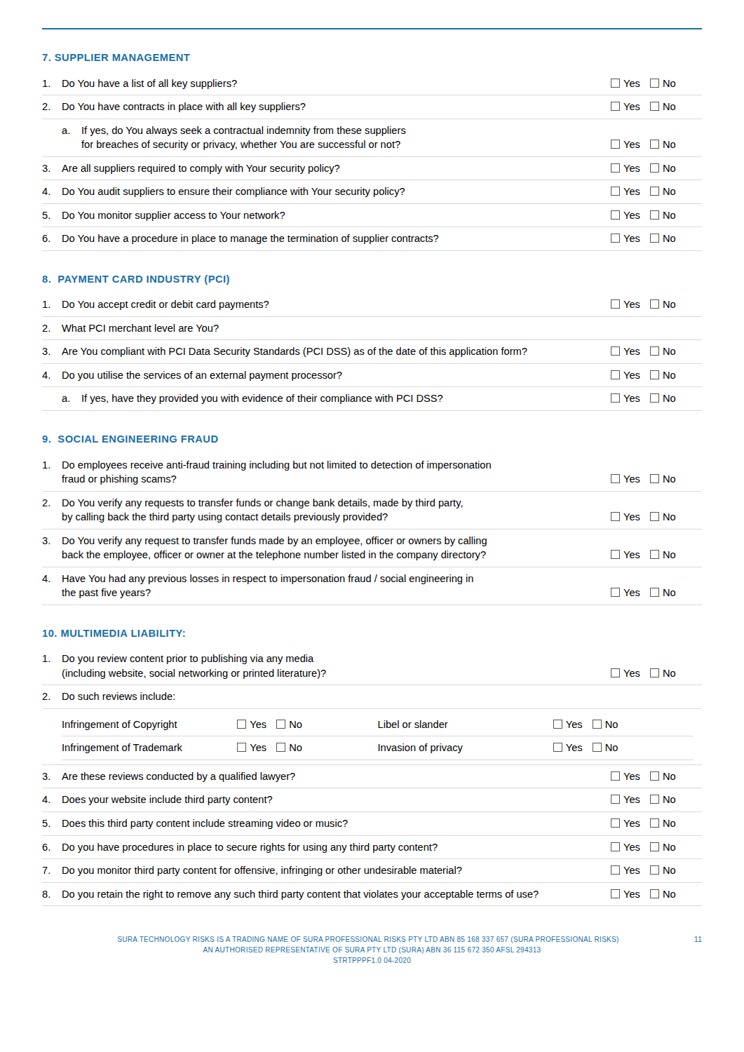7. SUPPLIER MANAGEMENT
| 1. | Do You have a list of all key suppliers? | Yes No |
| 2. | Do You have contracts in place with all key suppliers? | Yes No |
| | / a. / If yes, do You always seek a contractual indemnity from these suppliers for breaches of security or privacy, whether You are successful or not? / | Yes No |
| 3. | Are all suppliers required to comply with Your security policy? | Yes No |
| 4. | Do You audit suppliers to ensure their compliance with Your security policy? | Yes No |
| 5. | Do You monitor supplier access to Your network? | Yes No |
| 6. | Do You have a procedure in place to manage the termination of supplier contracts? | Yes No |
8. PAYMENT CARD INDUSTRY (PCI)
| 1. | Do You accept credit or debit card payments? | Yes No |
| 2. | What PCI merchant level are You? | |
| 3. | Are You compliant with PCI Data Security Standards (PCI DSS) as of the date of this application form? | Yes No |
| 4. | Do you utilise the services of an external payment processor? | Yes No |
| | / a. / If yes, have they provided you with evidence of their compliance with PCI DSS? / | Yes No |
9. SOCIAL ENGINEERING FRAUD
| 1. | Do employees receive anti-fraud training including but not limited to detection of impersonation fraud or phishing scams? | Yes No |
| 2. | Do You verify any requests to transfer funds or change bank details, made by third party, by calling back the third party using contact details previously provided? | Yes No |
| 3. | Do You verify any request to transfer funds made by an employee, officer or owners by calling back the employee, officer or owner at the telephone number listed in the company directory? | Yes No |
| 4. | Have You had any previous losses in respect to impersonation fraud / social engineering in the past five years? | Yes No |
10. MULTIMEDIA LIABILITY:
| 1. | Do you review content prior to publishing via any media (including website, social networking or printed literature)? | Yes No |
| 2. | Do such reviews include: |
| | / Infringement of Copyright / Yes No / Libel or slander / Yes No / / Infringement of Trademark / Yes No / Invasion of privacy / Yes No / |
| 3. | Are these reviews conducted by a qualified lawyer? | Yes No |
| 4. | Does your website include third party content? | Yes No |
| 5. | Does this third party content include streaming video or music? | Yes No |
| 6. | Do you have procedures in place to secure rights for using any third party content? | Yes No |
| 7. | Do you monitor third party content for offensive, infringing or other undesirable material? | Yes No |
| 8. | Do you retain the right to remove any such third party content that violates your acceptable terms of use? | Yes No |
11 SURA TECHNOLOGY RISKS IS A TRADING NAME OF SURA PROFESSIONAL RISKS PTY LTD ABN 85 168 337 657 (SURA PROFESSIONAL RISKS)
AN AUTHORISED REPRESENTATIVE OF SURA PTY LTD (SURA) ABN 36 115 672 350 AFSL 294313
STRTPPPF1.0 04-2020